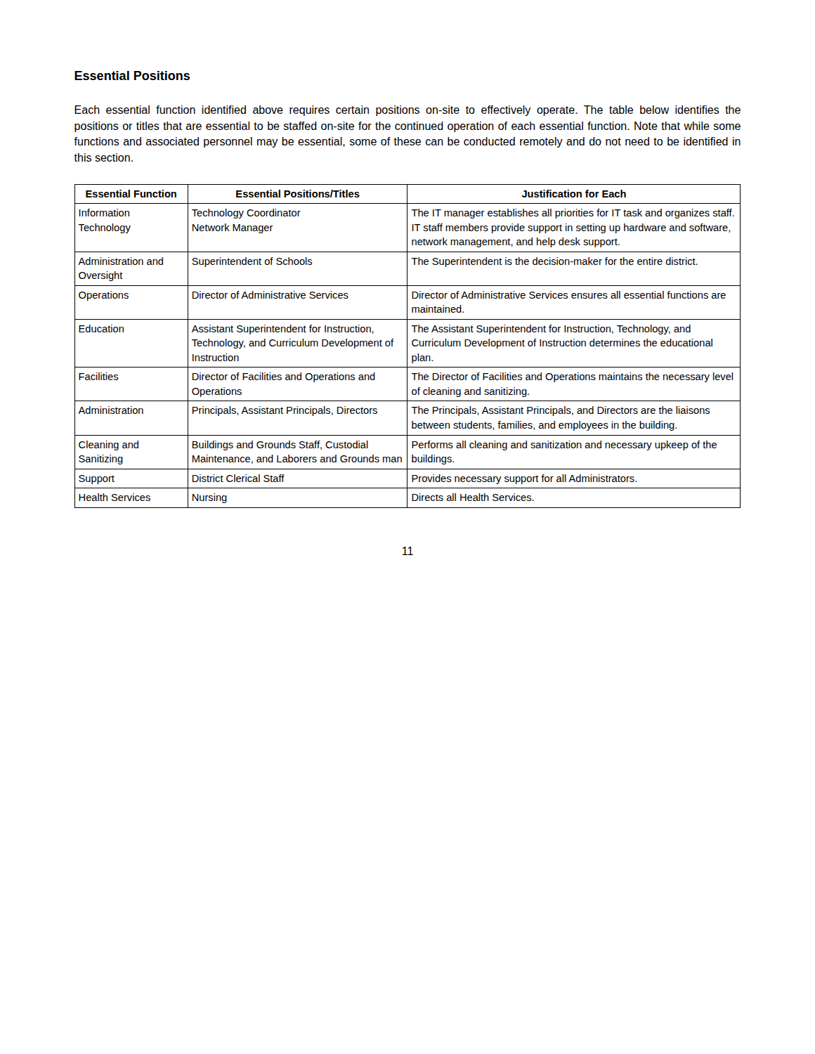Essential Positions
Each essential function identified above requires certain positions on-site to effectively operate. The table below identifies the positions or titles that are essential to be staffed on-site for the continued operation of each essential function. Note that while some functions and associated personnel may be essential, some of these can be conducted remotely and do not need to be identified in this section.
| Essential Function | Essential Positions/Titles | Justification for Each |
| --- | --- | --- |
| Information Technology | Technology Coordinator Network Manager | The IT manager establishes all priorities for IT task and organizes staff. IT staff members provide support in setting up hardware and software, network management, and help desk support. |
| Administration and Oversight | Superintendent of Schools | The Superintendent is the decision-maker for the entire district. |
| Operations | Director of Administrative Services | Director of Administrative Services ensures all essential functions are maintained. |
| Education | Assistant Superintendent for Instruction, Technology, and Curriculum Development of Instruction | The Assistant Superintendent for Instruction, Technology, and Curriculum Development of Instruction determines the educational plan. |
| Facilities | Director of Facilities and Operations and Operations | The Director of Facilities and Operations maintains the necessary level of cleaning and sanitizing. |
| Administration | Principals, Assistant Principals, Directors | The Principals, Assistant Principals, and Directors are the liaisons between students, families, and employees in the building. |
| Cleaning and Sanitizing | Buildings and Grounds Staff, Custodial Maintenance, and Laborers and Grounds man | Performs all cleaning and sanitization and necessary upkeep of the buildings. |
| Support | District Clerical Staff | Provides necessary support for all Administrators. |
| Health Services | Nursing | Directs all Health Services. |
11